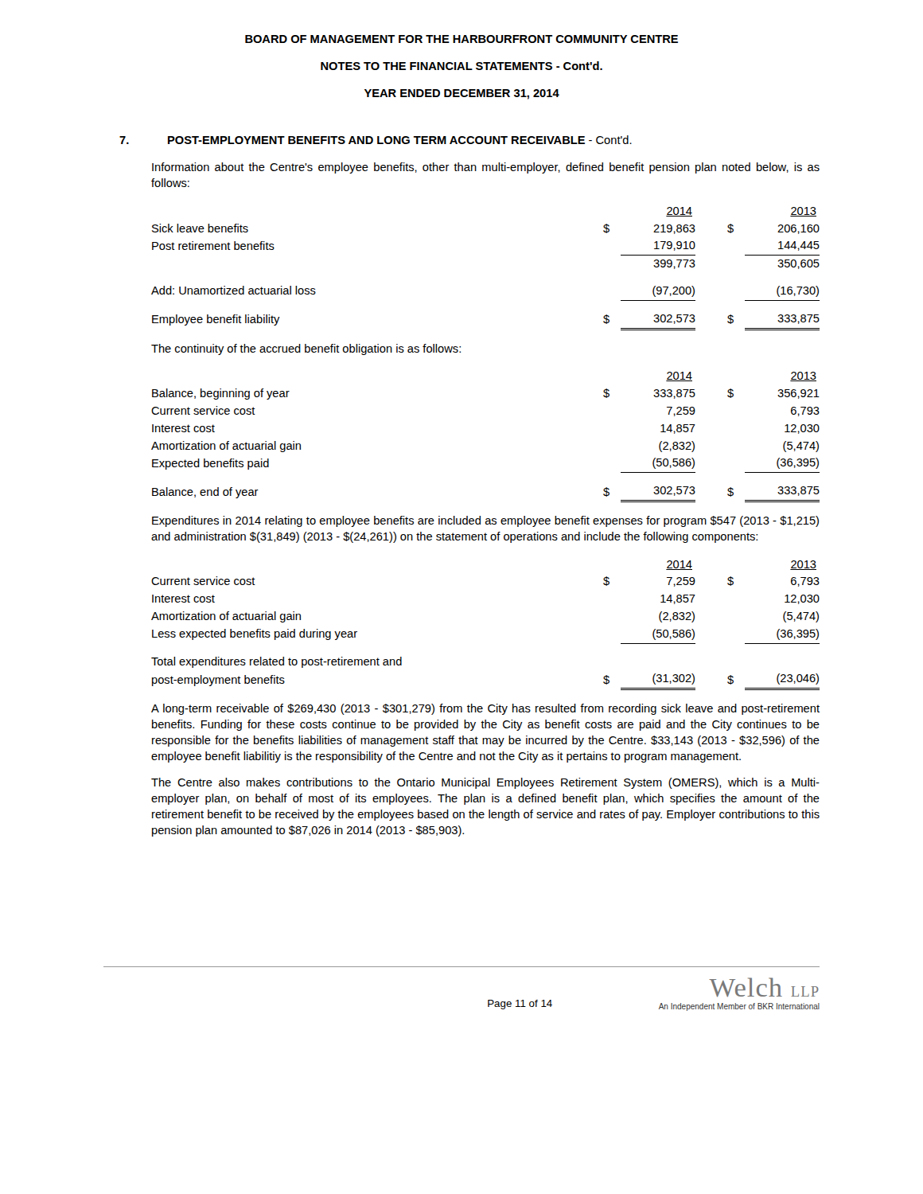BOARD OF MANAGEMENT FOR THE HARBOURFRONT COMMUNITY CENTRE
NOTES TO THE FINANCIAL STATEMENTS - Cont'd.
YEAR ENDED DECEMBER 31, 2014
7.
POST-EMPLOYMENT BENEFITS AND LONG TERM ACCOUNT RECEIVABLE - Cont'd.
Information about the Centre's employee benefits, other than multi-employer, defined benefit pension plan noted below, is as follows:
| | | 2014 | | | 2013 |
| Sick leave benefits | $ | 219,863 | | $ | 206,160 |
| Post retirement benefits | | 179,910 | | | 144,445 |
| | | 399,773 | | | 350,605 |
| Add: Unamortized actuarial loss | | (97,200) | | | (16,730) |
| Employee benefit liability | $ | 302,573 | | $ | 333,875 |
The continuity of the accrued benefit obligation is as follows:
| | | 2014 | | | 2013 |
| Balance, beginning of year | $ | 333,875 | | $ | 356,921 |
| Current service cost | | 7,259 | | | 6,793 |
| Interest cost | | 14,857 | | | 12,030 |
| Amortization of actuarial gain | | (2,832) | | | (5,474) |
| Expected benefits paid | | (50,586) | | | (36,395) |
| Balance, end of year | $ | 302,573 | | $ | 333,875 |
Expenditures in 2014 relating to employee benefits are included as employee benefit expenses for program $547 (2013 - $1,215) and administration $(31,849) (2013 - $(24,261)) on the statement of operations and include the following components:
| | | 2014 | | | 2013 |
| Current service cost | $ | 7,259 | | $ | 6,793 |
| Interest cost | | 14,857 | | | 12,030 |
| Amortization of actuarial gain | | (2,832) | | | (5,474) |
| Less expected benefits paid during year | | (50,586) | | | (36,395) |
| Total expenditures related to post-retirement and | | | | | |
| post-employment benefits | $ | (31,302) | | $ | (23,046) |
A long-term receivable of $269,430 (2013 - $301,279) from the City has resulted from recording sick leave and post-retirement benefits. Funding for these costs continue to be provided by the City as benefit costs are paid and the City continues to be responsible for the benefits liabilities of management staff that may be incurred by the Centre. $33,143 (2013 - $32,596) of the employee benefit liabilitiy is the responsibility of the Centre and not the City as it pertains to program management.
The Centre also makes contributions to the Ontario Municipal Employees Retirement System (OMERS), which is a Multi-employer plan, on behalf of most of its employees. The plan is a defined benefit plan, which specifies the amount of the retirement benefit to be received by the employees based on the length of service and rates of pay. Employer contributions to this pension plan amounted to $87,026 in 2014 (2013 - $85,903).
Page 11 of 14
Welch LLP
An Independent Member of BKR International